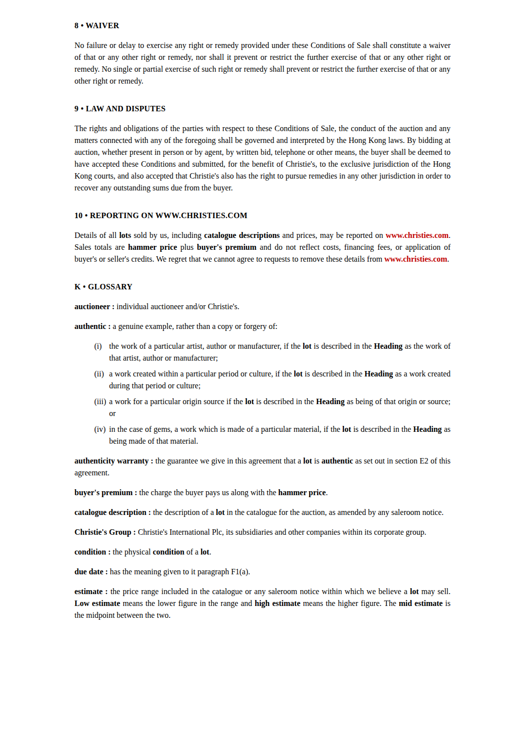8 • WAIVER
No failure or delay to exercise any right or remedy provided under these Conditions of Sale shall constitute a waiver of that or any other right or remedy, nor shall it prevent or restrict the further exercise of that or any other right or remedy. No single or partial exercise of such right or remedy shall prevent or restrict the further exercise of that or any other right or remedy.
9 • LAW AND DISPUTES
The rights and obligations of the parties with respect to these Conditions of Sale, the conduct of the auction and any matters connected with any of the foregoing shall be governed and interpreted by the Hong Kong laws. By bidding at auction, whether present in person or by agent, by written bid, telephone or other means, the buyer shall be deemed to have accepted these Conditions and submitted, for the benefit of Christie's, to the exclusive jurisdiction of the Hong Kong courts, and also accepted that Christie's also has the right to pursue remedies in any other jurisdiction in order to recover any outstanding sums due from the buyer.
10 • REPORTING ON WWW.CHRISTIES.COM
Details of all lots sold by us, including catalogue descriptions and prices, may be reported on www.christies.com. Sales totals are hammer price plus buyer's premium and do not reflect costs, financing fees, or application of buyer's or seller's credits. We regret that we cannot agree to requests to remove these details from www.christies.com.
K • GLOSSARY
auctioneer : individual auctioneer and/or Christie's.
authentic : a genuine example, rather than a copy or forgery of:
(i) the work of a particular artist, author or manufacturer, if the lot is described in the Heading as the work of that artist, author or manufacturer;
(ii) a work created within a particular period or culture, if the lot is described in the Heading as a work created during that period or culture;
(iii) a work for a particular origin source if the lot is described in the Heading as being of that origin or source; or
(iv) in the case of gems, a work which is made of a particular material, if the lot is described in the Heading as being made of that material.
authenticity warranty : the guarantee we give in this agreement that a lot is authentic as set out in section E2 of this agreement.
buyer's premium : the charge the buyer pays us along with the hammer price.
catalogue description : the description of a lot in the catalogue for the auction, as amended by any saleroom notice.
Christie's Group : Christie's International Plc, its subsidiaries and other companies within its corporate group.
condition : the physical condition of a lot.
due date : has the meaning given to it paragraph F1(a).
estimate : the price range included in the catalogue or any saleroom notice within which we believe a lot may sell. Low estimate means the lower figure in the range and high estimate means the higher figure. The mid estimate is the midpoint between the two.